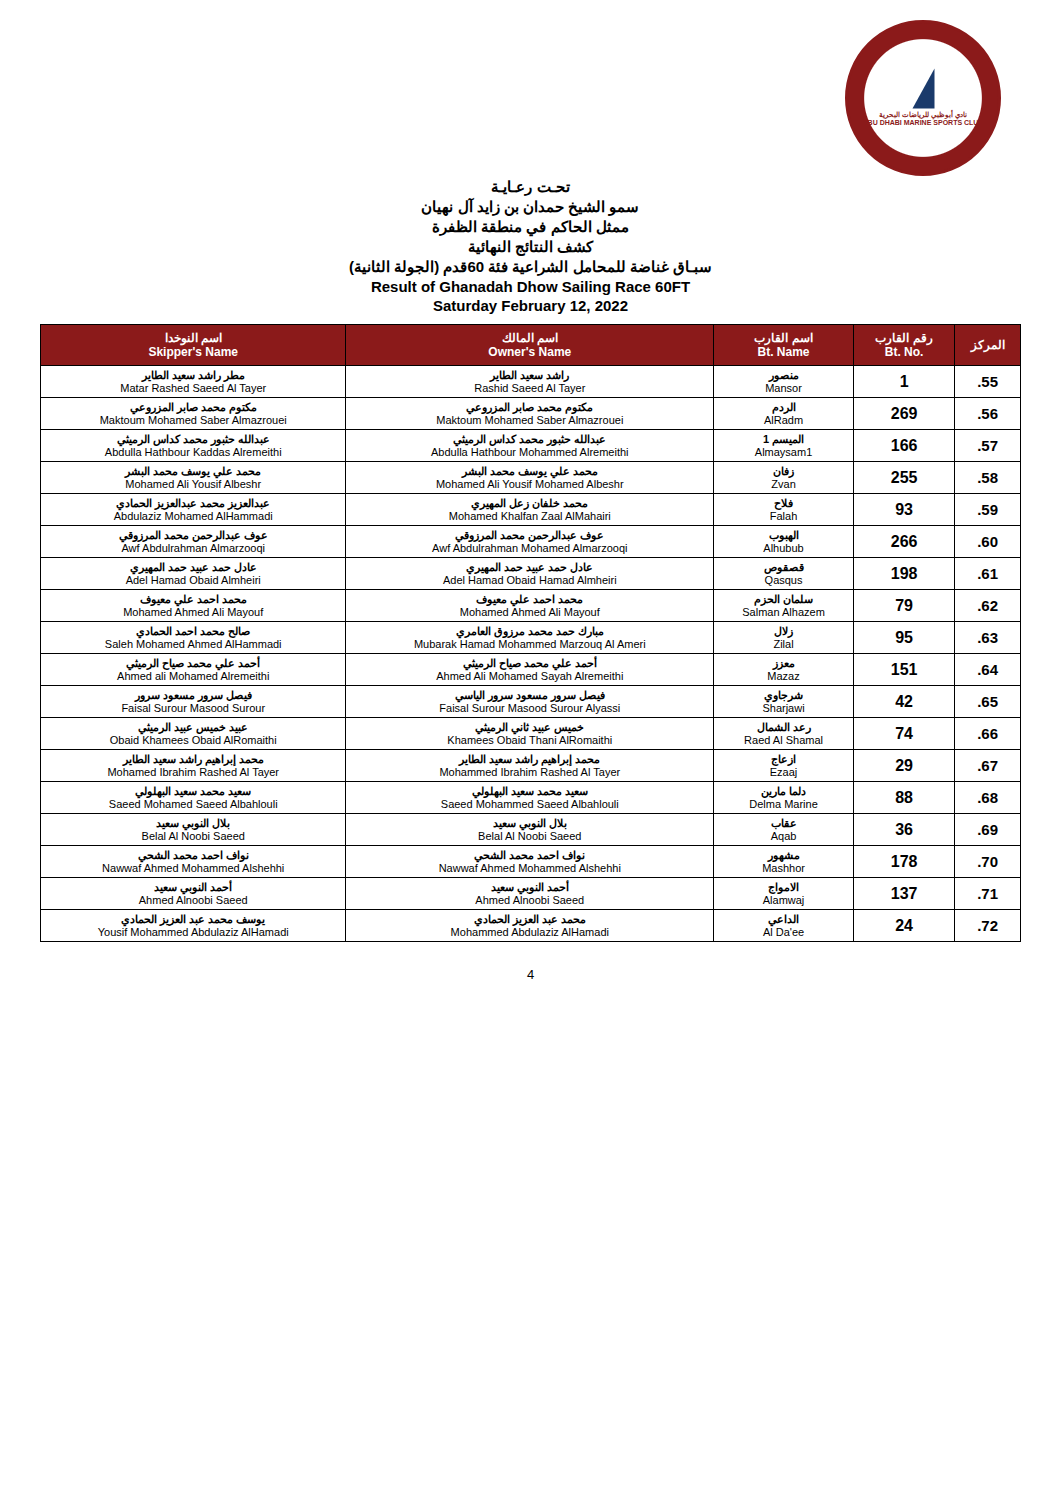نادي أبوظبي للرياضات البحرية
ABU DHABI MARINE SPORTS CLUB
تحـت رعـايـة
سمو الشيخ حمدان بن زايد آل نهيان
ممثل الحاكم في منطقة الظفرة
كشف النتائج النهائية
سبـاق غناضة للمحامل الشراعية فئة 60قدم (الجولة الثانية)
Result of Ghanadah Dhow Sailing Race 60FT
Saturday February 12, 2022
| اسم النوخدا Skipper's Name | اسم المالك Owner's Name | اسم القارب Bt. Name | رقم القارب Bt. No. | المركز |
| --- | --- | --- | --- | --- |
| مطر راشد سعيد الطاير Matar Rashed Saeed Al Tayer | راشد سعيد الطاير Rashid Saeed Al Tayer | منصور Mansor | 1 | .55 |
| مكتوم محمد صابر المزروعي Maktoum Mohamed Saber Almazrouei | مكتوم محمد صابر المزروعي Maktoum Mohamed Saber Almazrouei | الردم AlRadm | 269 | .56 |
| عبدالله حثبور محمد كداس الرميثي Abdulla Hathbour Kaddas Alremeithi | عبدالله حثبور محمد كداس الرميثي Abdulla Hathbour Mohammed Alremeithi | الميسم 1 Almaysam1 | 166 | .57 |
| محمد علي يوسف محمد البشر Mohamed Ali Yousif Albeshr | محمد علي يوسف محمد البشر Mohamed Ali Yousif Mohamed Albeshr | زفان Zvan | 255 | .58 |
| عبدالعزيز محمد عبدالعزيز الحمادي Abdulaziz Mohamed AlHammadi | محمد خلفان زعل المهيري Mohamed Khalfan Zaal AlMahairi | فلاح Falah | 93 | .59 |
| عوف عبدالرحمن محمد المرزوقي Awf Abdulrahman Almarzooqi | عوف عبدالرحمن محمد المرزوقي Awf Abdulrahman Mohamed Almarzooqi | الهبوب Alhubub | 266 | .60 |
| عادل حمد عبيد حمد المهيري Adel Hamad Obaid Almheiri | عادل حمد عبيد حمد المهيري Adel Hamad Obaid Hamad Almheiri | قصقوص Qasqus | 198 | .61 |
| محمد احمد علي معيوف Mohamed Ahmed Ali Mayouf | محمد احمد علي معيوف Mohamed Ahmed Ali Mayouf | سلمان الحزم Salman Alhazem | 79 | .62 |
| صالح محمد احمد الحمادي Saleh Mohamed Ahmed AlHammadi | مبارك حمد محمد مرزوق العامري Mubarak Hamad Mohammed Marzouq Al Ameri | زلال Zilal | 95 | .63 |
| أحمد علي محمد صياح الرميثي Ahmed ali Mohamed Alremeithi | أحمد علي محمد صياح الرميثي Ahmed Ali Mohamed Sayah Alremeithi | معزز Mazaz | 151 | .64 |
| فيصل سرور مسعود سرور Faisal Surour Masood Surour | فيصل سرور مسعود سرور الياسي Faisal Surour Masood Surour Alyassi | شرجاوي Sharjawi | 42 | .65 |
| عبيد خميس عبيد الرميثي Obaid Khamees Obaid AlRomaithi | خميس عبيد ثاني الرميثي Khamees Obaid Thani AlRomaithi | رعد الشمال Raed Al Shamal | 74 | .66 |
| محمد إبراهيم راشد سعيد الطاير Mohamed Ibrahim Rashed Al Tayer | محمد إبراهيم راشد سعيد الطاير Mohammed Ibrahim Rashed Al Tayer | ازعاج Ezaaj | 29 | .67 |
| سعيد محمد سعيد البهلولي Saeed Mohamed Saeed Albahlouli | سعيد محمد سعيد البهلولي Saeed Mohammed Saeed Albahlouli | دلما مارين Delma Marine | 88 | .68 |
| بلال النوبي سعيد Belal Al Noobi Saeed | بلال النوبي سعيد Belal Al Noobi Saeed | عقاب Aqab | 36 | .69 |
| نواف احمد محمد الشحي Nawwaf Ahmed Mohammed Alshehhi | نواف احمد محمد الشحي Nawwaf Ahmed Mohammed Alshehhi | مشهور Mashhor | 178 | .70 |
| أحمد النوبي سعيد Ahmed Alnoobi Saeed | أحمد النوبي سعيد Ahmed Alnoobi Saeed | الامواج Alamwaj | 137 | .71 |
| يوسف محمد عبد العزيز الحمادي Yousif Mohammed Abdulaziz AlHamadi | محمد عبد العزيز الحمادي Mohammed Abdulaziz AlHamadi | الداعي Al Da'ee | 24 | .72 |
4